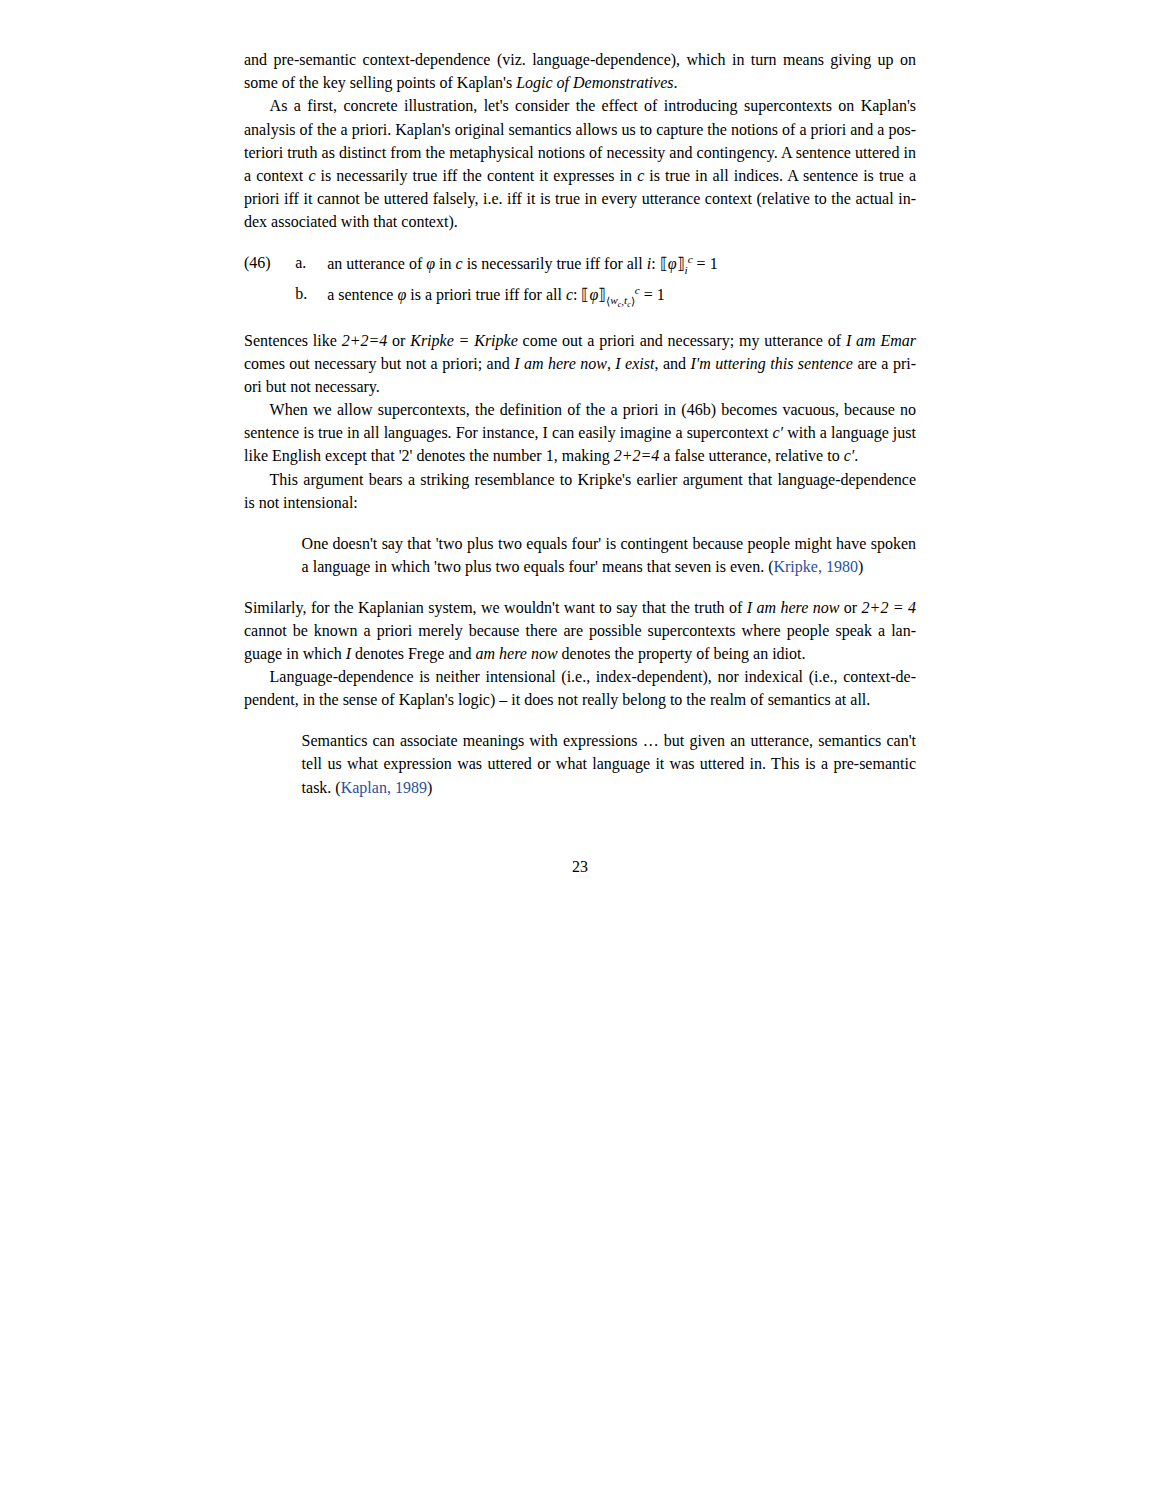and pre-semantic context-dependence (viz. language-dependence), which in turn means giving up on some of the key selling points of Kaplan's Logic of Demonstratives.
As a first, concrete illustration, let's consider the effect of introducing supercontexts on Kaplan's analysis of the a priori. Kaplan's original semantics allows us to capture the notions of a priori and a posteriori truth as distinct from the metaphysical notions of necessity and contingency. A sentence uttered in a context c is necessarily true iff the content it expresses in c is true in all indices. A sentence is true a priori iff it cannot be uttered falsely, i.e. iff it is true in every utterance context (relative to the actual index associated with that context).
(46) a. an utterance of φ in c is necessarily true iff for all i: ⟦φ⟧ic = 1 b. a sentence φ is a priori true iff for all c: ⟦φ⟧⟨wc,tc⟩c = 1
Sentences like 2+2=4 or Kripke = Kripke come out a priori and necessary; my utterance of I am Emar comes out necessary but not a priori; and I am here now, I exist, and I'm uttering this sentence are a priori but not necessary.
When we allow supercontexts, the definition of the a priori in (46b) becomes vacuous, because no sentence is true in all languages. For instance, I can easily imagine a supercontext c′ with a language just like English except that '2' denotes the number 1, making 2+2=4 a false utterance, relative to c′.
This argument bears a striking resemblance to Kripke's earlier argument that language-dependence is not intensional:
One doesn't say that 'two plus two equals four' is contingent because people might have spoken a language in which 'two plus two equals four' means that seven is even. (Kripke, 1980)
Similarly, for the Kaplanian system, we wouldn't want to say that the truth of I am here now or 2+2 = 4 cannot be known a priori merely because there are possible supercontexts where people speak a language in which I denotes Frege and am here now denotes the property of being an idiot.
Language-dependence is neither intensional (i.e., index-dependent), nor indexical (i.e., context-dependent, in the sense of Kaplan's logic) – it does not really belong to the realm of semantics at all.
Semantics can associate meanings with expressions … but given an utterance, semantics can't tell us what expression was uttered or what language it was uttered in. This is a pre-semantic task. (Kaplan, 1989)
23